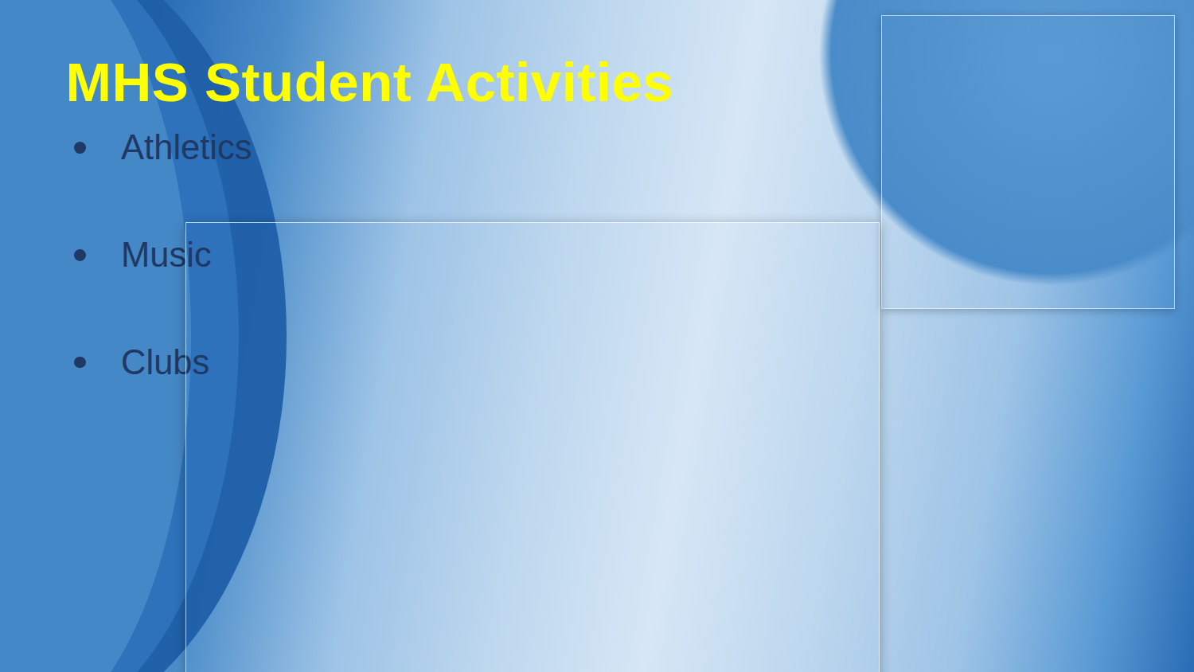MHS Student Activities
Athletics
Music
Clubs